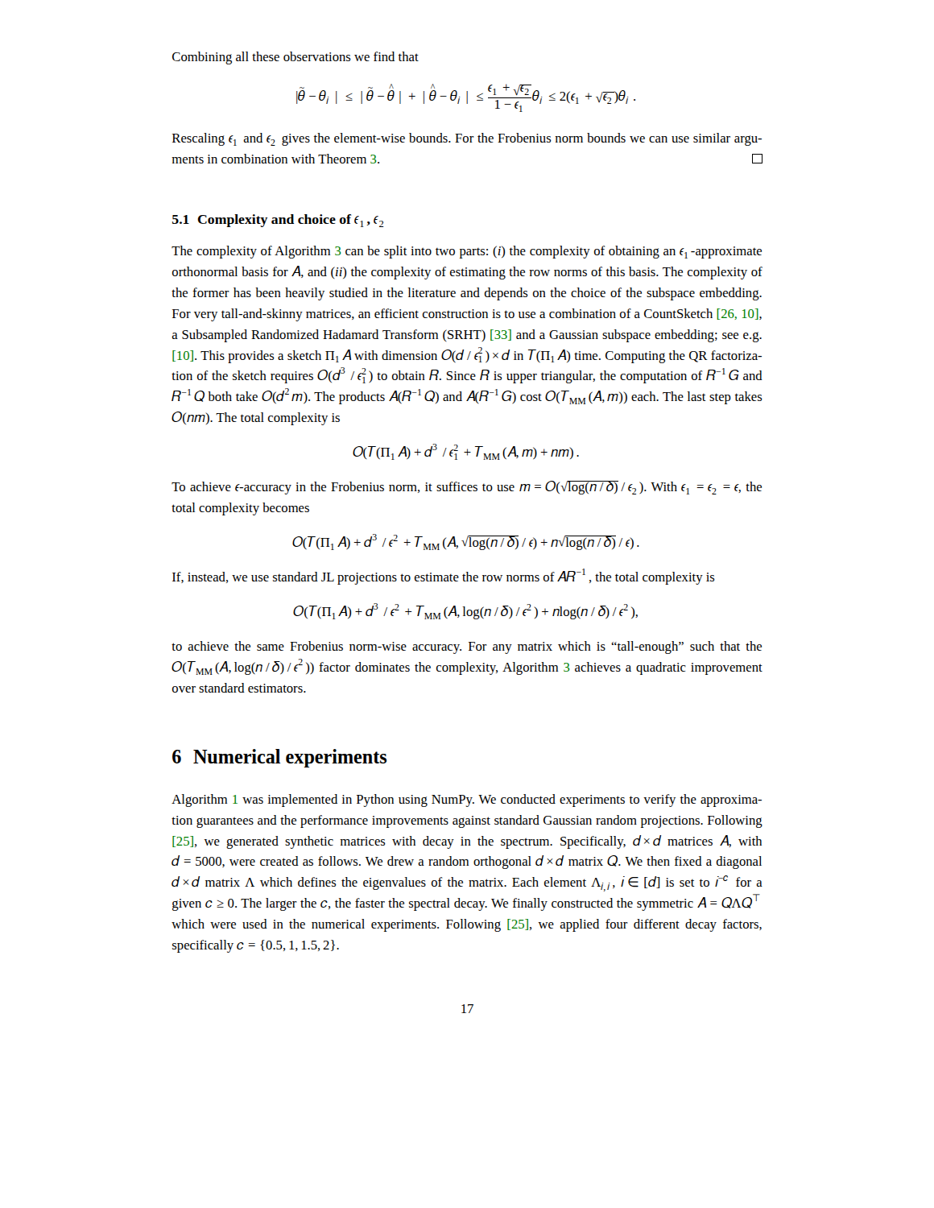Combining all these observations we find that
|θ~−θi| ≤ |θ~−θ^| + |θ^−θi| ≤ ϵ1+ϵ2 1−ϵ1 θi ≤ 2(ϵ1+ϵ2)θi.
Rescaling ϵ1 and ϵ2 gives the element-wise bounds. For the Frobenius norm bounds we can use similar arguments in combination with Theorem 3.
5.1 Complexity and choice of ϵ1, ϵ2
The complexity of Algorithm 3 can be split into two parts: (i) the complexity of obtaining an ϵ1-approximate orthonormal basis for A, and (ii) the complexity of estimating the row norms of this basis. The complexity of the former has been heavily studied in the literature and depends on the choice of the subspace embedding. For very tall-and-skinny matrices, an efficient construction is to use a combination of a CountSketch [26, 10], a Subsampled Randomized Hadamard Transform (SRHT) [33] and a Gaussian subspace embedding; see e.g. [10]. This provides a sketch Π1A with dimension O(d/ϵ12)×d in T(Π1A) time. Computing the QR factorization of the sketch requires O(d3/ϵ12) to obtain R. Since R is upper triangular, the computation of R−1G and R−1Q both take O(d2m). The products A(R−1Q) and A(R−1G) cost O(TMM(A,m)) each. The last step takes O(nm). The total complexity is
O(T(Π1A) +d3/ϵ12 +TMM(A,m) +nm).
To achieve ϵ-accuracy in the Frobenius norm, it suffices to use m=O(log(n/δ)/ϵ2). With ϵ1=ϵ2=ϵ, the total complexity becomes
O(T(Π1A) +d3/ϵ2 +TMM(A,log(n/δ)/ϵ) +nlog(n/δ)/ϵ).
If, instead, we use standard JL projections to estimate the row norms of AR−1, the total complexity is
O(T(Π1A) +d3/ϵ2 +TMM(A,log(n/δ)/ϵ2) +nlog(n/δ)/ϵ2),
to achieve the same Frobenius norm-wise accuracy. For any matrix which is “tall-enough” such that the O(TMM(A,log(n/δ)/ϵ2)) factor dominates the complexity, Algorithm 3 achieves a quadratic improvement over standard estimators.
6 Numerical experiments
Algorithm 1 was implemented in Python using NumPy. We conducted experiments to verify the approximation guarantees and the performance improvements against standard Gaussian random projections. Following [25], we generated synthetic matrices with decay in the spectrum. Specifically, d×d matrices A, with d=5000, were created as follows. We drew a random orthogonal d×d matrix Q. We then fixed a diagonal d×d matrix Λ which defines the eigenvalues of the matrix. Each element Λi,i, i∈[d] is set to i−c for a given c≥0. The larger the c, the faster the spectral decay. We finally constructed the symmetric A=QΛQ⊤ which were used in the numerical experiments. Following [25], we applied four different decay factors, specifically c={0.5,1,1.5,2}.
17